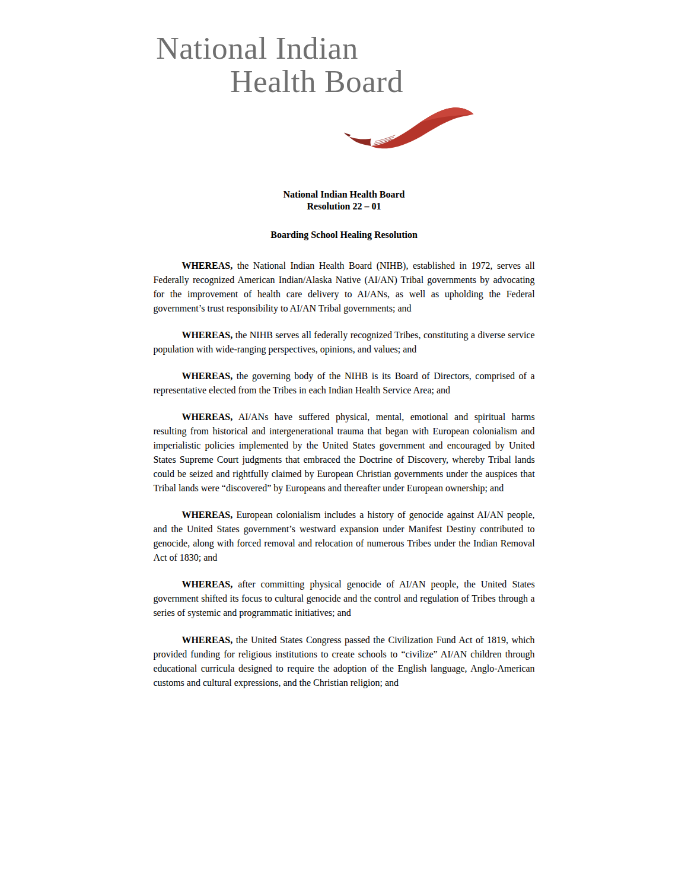National Indian
Health Board
National Indian Health Board
Resolution 22 – 01
Boarding School Healing Resolution
WHEREAS, the National Indian Health Board (NIHB), established in 1972, serves all Federally recognized American Indian/Alaska Native (AI/AN) Tribal governments by advocating for the improvement of health care delivery to AI/ANs, as well as upholding the Federal government’s trust responsibility to AI/AN Tribal governments; and
WHEREAS, the NIHB serves all federally recognized Tribes, constituting a diverse service population with wide-ranging perspectives, opinions, and values; and
WHEREAS, the governing body of the NIHB is its Board of Directors, comprised of a representative elected from the Tribes in each Indian Health Service Area; and
WHEREAS, AI/ANs have suffered physical, mental, emotional and spiritual harms resulting from historical and intergenerational trauma that began with European colonialism and imperialistic policies implemented by the United States government and encouraged by United States Supreme Court judgments that embraced the Doctrine of Discovery, whereby Tribal lands could be seized and rightfully claimed by European Christian governments under the auspices that Tribal lands were “discovered” by Europeans and thereafter under European ownership; and
WHEREAS, European colonialism includes a history of genocide against AI/AN people, and the United States government’s westward expansion under Manifest Destiny contributed to genocide, along with forced removal and relocation of numerous Tribes under the Indian Removal Act of 1830; and
WHEREAS, after committing physical genocide of AI/AN people, the United States government shifted its focus to cultural genocide and the control and regulation of Tribes through a series of systemic and programmatic initiatives; and
WHEREAS, the United States Congress passed the Civilization Fund Act of 1819, which provided funding for religious institutions to create schools to “civilize” AI/AN children through educational curricula designed to require the adoption of the English language, Anglo-American customs and cultural expressions, and the Christian religion; and